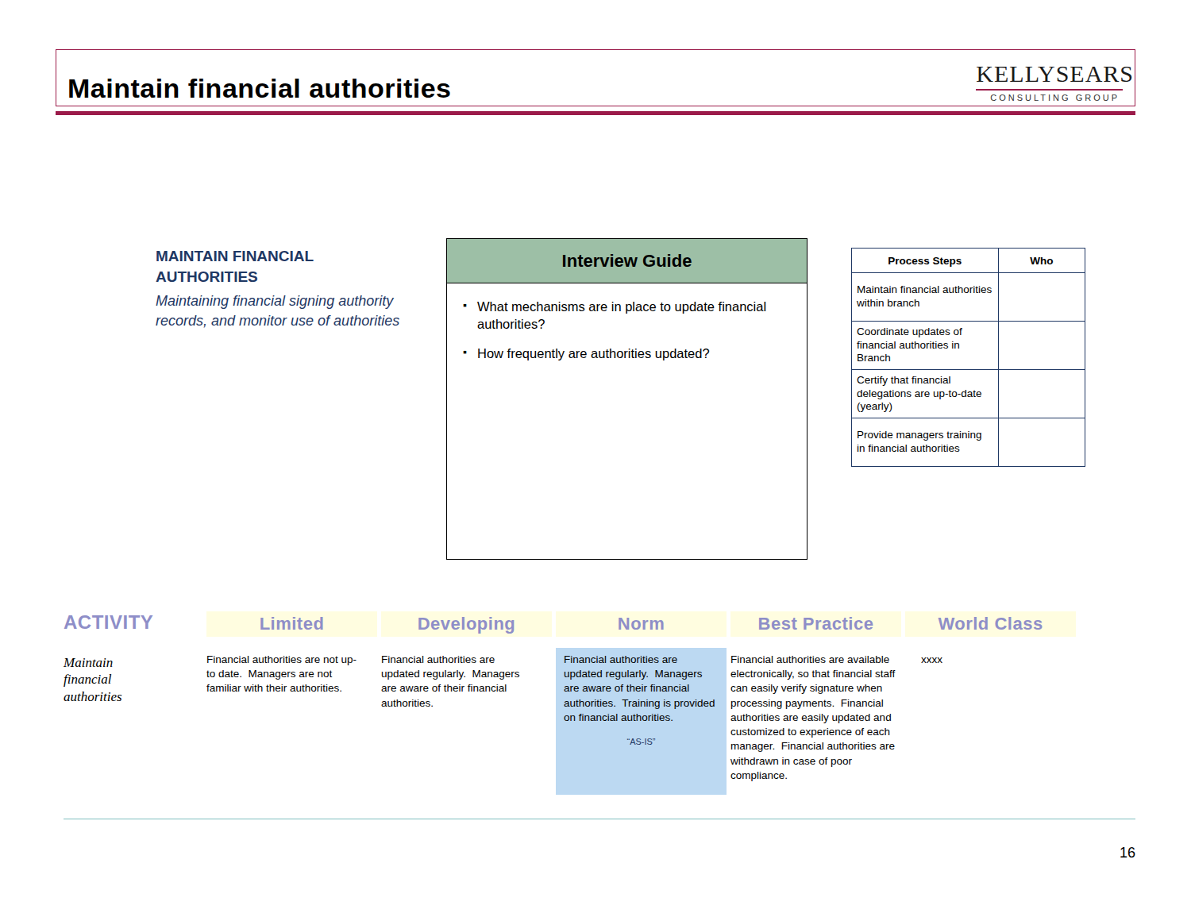Maintain financial authorities
KELLYSEARS
CONSULTING GROUP
MAINTAIN FINANCIAL AUTHORITIES
Maintaining financial signing authority records, and monitor use of authorities
Interview Guide
What mechanisms are in place to update financial authorities?
How frequently are authorities updated?
| Process Steps | Who |
| --- | --- |
| Maintain financial authorities within branch | |
| Coordinate updates of financial authorities in Branch | |
| Certify that financial delegations are up-to-date (yearly) | |
| Provide managers training in financial authorities | |
ACTIVITY
Limited
Developing
Norm
Best Practice
World Class
Maintain financial authorities
Financial authorities are not up-to date. Managers are not familiar with their authorities.
Financial authorities are updated regularly. Managers are aware of their financial authorities.
Financial authorities are updated regularly. Managers are aware of their financial authorities. Training is provided on financial authorities.
“AS-IS”
Financial authorities are available electronically, so that financial staff can easily verify signature when processing payments. Financial authorities are easily updated and customized to experience of each manager. Financial authorities are withdrawn in case of poor compliance.
xxxx
16